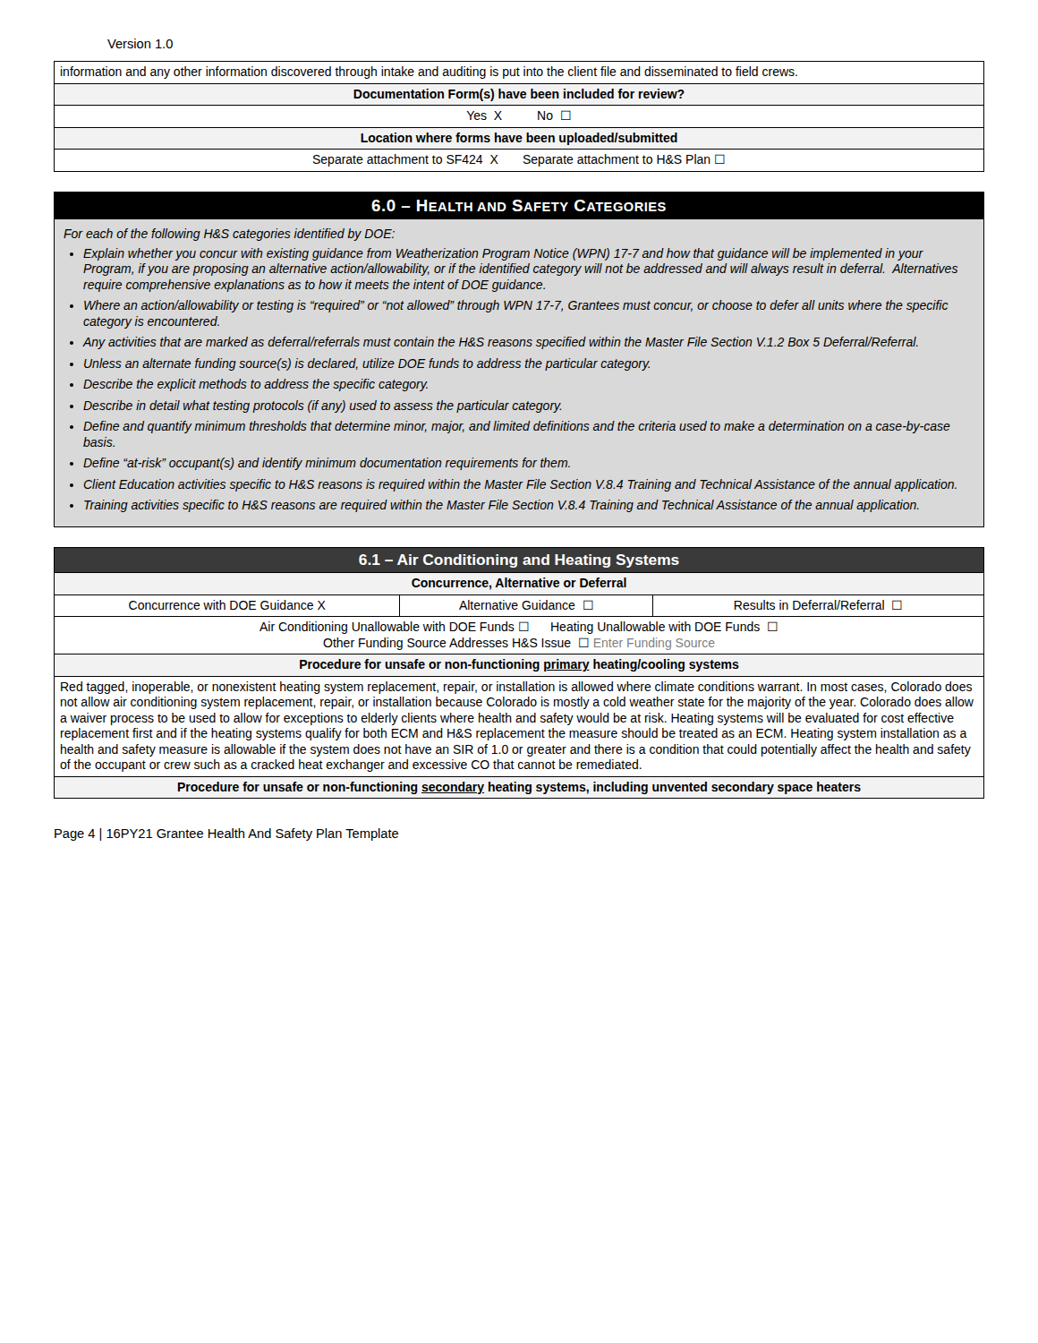Version 1.0
| information and any other information discovered through intake and auditing is put into the client file and disseminated to field crews. |
| Documentation Form(s) have been included for review? |
| Yes X No ☐ |
| Location where forms have been uploaded/submitted |
| Separate attachment to SF424 X Separate attachment to H&S Plan ☐ |
6.0 – HEALTH AND SAFETY CATEGORIES
For each of the following H&S categories identified by DOE:
Explain whether you concur with existing guidance from Weatherization Program Notice (WPN) 17-7 and how that guidance will be implemented in your Program, if you are proposing an alternative action/allowability, or if the identified category will not be addressed and will always result in deferral. Alternatives require comprehensive explanations as to how it meets the intent of DOE guidance.
Where an action/allowability or testing is “required” or “not allowed” through WPN 17-7, Grantees must concur, or choose to defer all units where the specific category is encountered.
Any activities that are marked as deferral/referrals must contain the H&S reasons specified within the Master File Section V.1.2 Box 5 Deferral/Referral.
Unless an alternate funding source(s) is declared, utilize DOE funds to address the particular category.
Describe the explicit methods to address the specific category.
Describe in detail what testing protocols (if any) used to assess the particular category.
Define and quantify minimum thresholds that determine minor, major, and limited definitions and the criteria used to make a determination on a case-by-case basis.
Define “at-risk” occupant(s) and identify minimum documentation requirements for them.
Client Education activities specific to H&S reasons is required within the Master File Section V.8.4 Training and Technical Assistance of the annual application.
Training activities specific to H&S reasons are required within the Master File Section V.8.4 Training and Technical Assistance of the annual application.
| 6.1 – Air Conditioning and Heating Systems |
| Concurrence, Alternative or Deferral |
| Concurrence with DOE Guidance X | Alternative Guidance ☐ | Results in Deferral/Referral ☐ |
| Air Conditioning Unallowable with DOE Funds ☐ Heating Unallowable with DOE Funds ☐ Other Funding Source Addresses H&S Issue ☐ Enter Funding Source |
| Procedure for unsafe or non-functioning primary heating/cooling systems |
| Red tagged, inoperable, or nonexistent heating system replacement, repair, or installation is allowed where climate conditions warrant. In most cases, Colorado does not allow air conditioning system replacement, repair, or installation because Colorado is mostly a cold weather state for the majority of the year. Colorado does allow a waiver process to be used to allow for exceptions to elderly clients where health and safety would be at risk. Heating systems will be evaluated for cost effective replacement first and if the heating systems qualify for both ECM and H&S replacement the measure should be treated as an ECM. Heating system installation as a health and safety measure is allowable if the system does not have an SIR of 1.0 or greater and there is a condition that could potentially affect the health and safety of the occupant or crew such as a cracked heat exchanger and excessive CO that cannot be remediated. |
| Procedure for unsafe or non-functioning secondary heating systems, including unvented secondary space heaters |
Page 4 | 16PY21 Grantee Health And Safety Plan Template